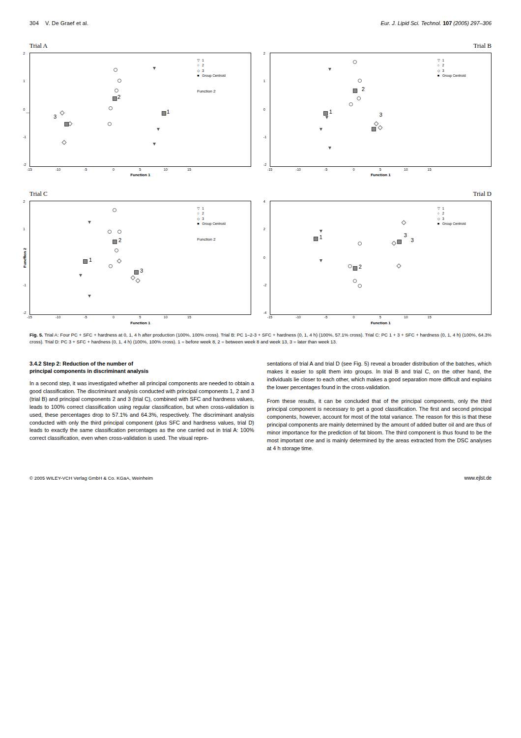304 V. De Graef et al.
Eur. J. Lipid Sci. Technol. 107 (2005) 297–306
Trial A
2 1 0 -1 -2 — -15 -10 -5 0 5 10 15 Function 1 2 3 1
▽1
○2
◇3
■Group Centroid
Function 2
Trial B
2 1 0 -1 -2 -15 -10 -5 0 5 10 15 Function 1 2 1 3
▽1
○2
◇3
■Group Centroid
Trial C
2 1 0 -1 -2 Function 2 -15 -10 -5 0 5 10 15 Function 1 2 1 3
▽1
○2
◇3
■Group Centroid
Function 2
Trial D
4 2 0 -2 -4 -15 -10 -5 0 5 10 15 Function 1 1 3 3 2
▽1
○2
◇3
■Group Centroid
Fig. 5. Trial A: Four PC + SFC + hardness at 0, 1, 4 h after production (100%, 100% cross). Trial B: PC 1–2-3 + SFC + hardness (0, 1, 4 h) (100%, 57.1% cross). Trial C: PC 1 + 3 + SFC + hardness (0, 1, 4 h) (100%, 64.3% cross). Trial D: PC 3 + SFC + hardness (0, 1, 4 h) (100%, 100% cross). 1 = before week 8, 2 = between week 8 and week 13, 3 = later than week 13.
3.4.2 Step 2: Reduction of the number of
principal components in discriminant analysis
In a second step, it was investigated whether all principal components are needed to obtain a good classification. The discriminant analysis conducted with principal components 1, 2 and 3 (trial B) and principal components 2 and 3 (trial C), combined with SFC and hardness values, leads to 100% correct classification using regular classification, but when cross-validation is used, these percentages drop to 57.1% and 64.3%, respectively. The discriminant analysis conducted with only the third principal component (plus SFC and hardness values, trial D) leads to exactly the same classification percentages as the one carried out in trial A: 100% correct classification, even when cross-validation is used. The visual repre-
sentations of trial A and trial D (see Fig. 5) reveal a broader distribution of the batches, which makes it easier to split them into groups. In trial B and trial C, on the other hand, the individuals lie closer to each other, which makes a good separation more difficult and explains the lower percentages found in the cross-validation.
From these results, it can be concluded that of the principal components, only the third principal component is necessary to get a good classification. The first and second principal components, however, account for most of the total variance. The reason for this is that these principal components are mainly determined by the amount of added butter oil and are thus of minor importance for the prediction of fat bloom. The third component is thus found to be the most important one and is mainly determined by the areas extracted from the DSC analyses at 4 h storage time.
© 2005 WILEY-VCH Verlag GmbH & Co. KGaA, Weinheim
www.ejlst.de